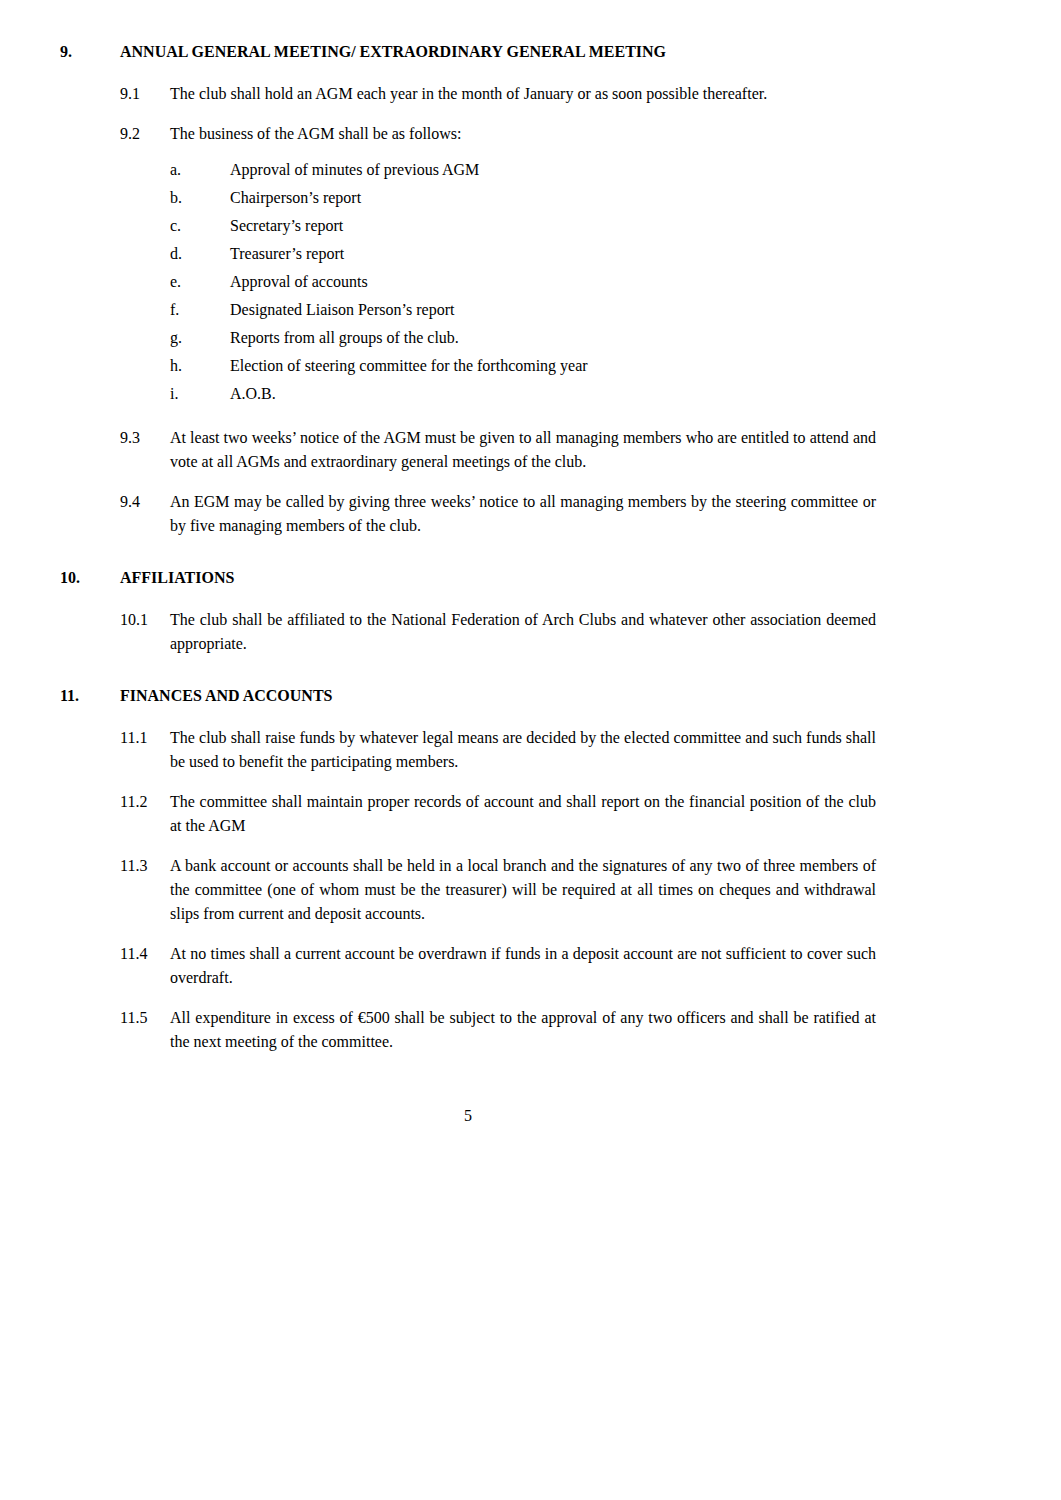9. Annual General Meeting/ Extraordinary General Meeting
9.1 The club shall hold an AGM each year in the month of January or as soon possible thereafter.
9.2 The business of the AGM shall be as follows:
a. Approval of minutes of previous AGM
b. Chairperson’s report
c. Secretary’s report
d. Treasurer’s report
e. Approval of accounts
f. Designated Liaison Person’s report
g. Reports from all groups of the club.
h. Election of steering committee for the forthcoming year
i. A.O.B.
9.3 At least two weeks’ notice of the AGM must be given to all managing members who are entitled to attend and vote at all AGMs and extraordinary general meetings of the club.
9.4 An EGM may be called by giving three weeks’ notice to all managing members by the steering committee or by five managing members of the club.
10. Affiliations
10.1 The club shall be affiliated to the National Federation of Arch Clubs and whatever other association deemed appropriate.
11. Finances and Accounts
11.1 The club shall raise funds by whatever legal means are decided by the elected committee and such funds shall be used to benefit the participating members.
11.2 The committee shall maintain proper records of account and shall report on the financial position of the club at the AGM
11.3 A bank account or accounts shall be held in a local branch and the signatures of any two of three members of the committee (one of whom must be the treasurer) will be required at all times on cheques and withdrawal slips from current and deposit accounts.
11.4 At no times shall a current account be overdrawn if funds in a deposit account are not sufficient to cover such overdraft.
11.5 All expenditure in excess of €500 shall be subject to the approval of any two officers and shall be ratified at the next meeting of the committee.
5